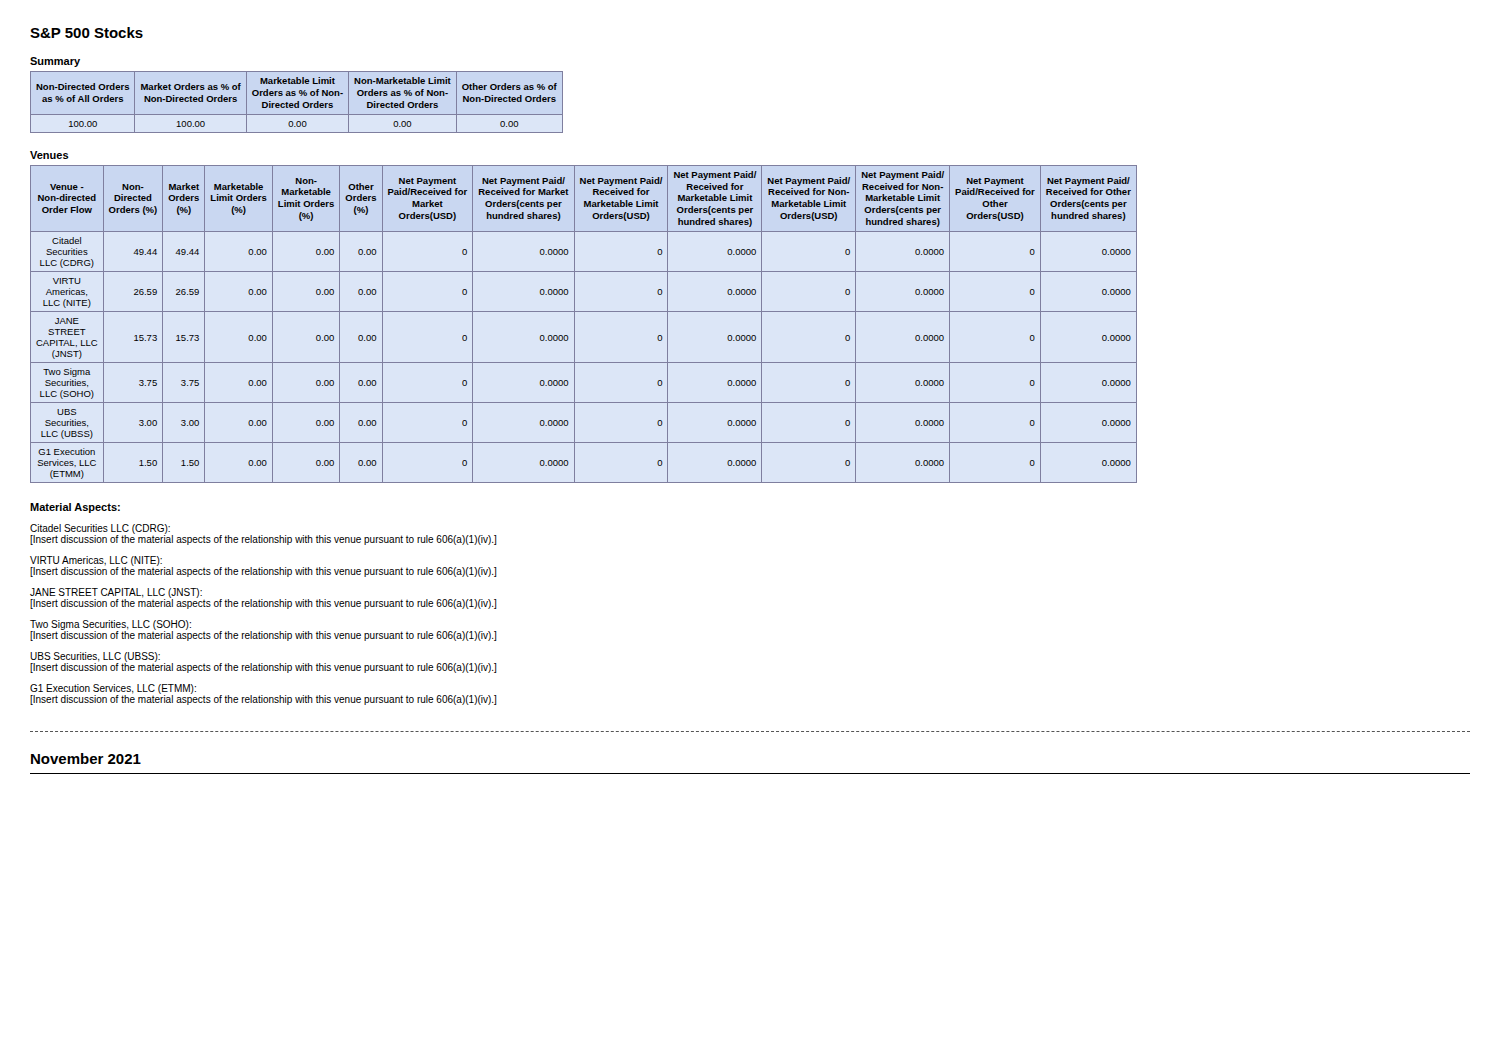S&P 500 Stocks
Summary
| Non-Directed Orders as % of All Orders | Market Orders as % of Non-Directed Orders | Marketable Limit Orders as % of Non- Directed Orders | Non-Marketable Limit Orders as % of Non- Directed Orders | Other Orders as % of Non-Directed Orders |
| --- | --- | --- | --- | --- |
| 100.00 | 100.00 | 0.00 | 0.00 | 0.00 |
Venues
| Venue - Non-directed Order Flow | Non- Directed Orders (%) | Market Orders (%) | Marketable Limit Orders (%) | Non- Marketable Limit Orders (%) | Other Orders (%) | Net Payment Paid/Received for Market Orders(USD) | Net Payment Paid/ Received for Market Orders(cents per hundred shares) | Net Payment Paid/ Received for Marketable Limit Orders(USD) | Net Payment Paid/ Received for Marketable Limit Orders(cents per hundred shares) | Net Payment Paid/ Received for Non- Marketable Limit Orders(USD) | Net Payment Paid/ Received for Non- Marketable Limit Orders(cents per hundred shares) | Net Payment Paid/Received for Other Orders(USD) | Net Payment Paid/ Received for Other Orders(cents per hundred shares) |
| --- | --- | --- | --- | --- | --- | --- | --- | --- | --- | --- | --- | --- | --- |
| Citadel Securities LLC (CDRG) | 49.44 | 49.44 | 0.00 | 0.00 | 0.00 | 0 | 0.0000 | 0 | 0.0000 | 0 | 0.0000 | 0 | 0.0000 |
| VIRTU Americas, LLC (NITE) | 26.59 | 26.59 | 0.00 | 0.00 | 0.00 | 0 | 0.0000 | 0 | 0.0000 | 0 | 0.0000 | 0 | 0.0000 |
| JANE STREET CAPITAL, LLC (JNST) | 15.73 | 15.73 | 0.00 | 0.00 | 0.00 | 0 | 0.0000 | 0 | 0.0000 | 0 | 0.0000 | 0 | 0.0000 |
| Two Sigma Securities, LLC (SOHO) | 3.75 | 3.75 | 0.00 | 0.00 | 0.00 | 0 | 0.0000 | 0 | 0.0000 | 0 | 0.0000 | 0 | 0.0000 |
| UBS Securities, LLC (UBSS) | 3.00 | 3.00 | 0.00 | 0.00 | 0.00 | 0 | 0.0000 | 0 | 0.0000 | 0 | 0.0000 | 0 | 0.0000 |
| G1 Execution Services, LLC (ETMM) | 1.50 | 1.50 | 0.00 | 0.00 | 0.00 | 0 | 0.0000 | 0 | 0.0000 | 0 | 0.0000 | 0 | 0.0000 |
Material Aspects:
Citadel Securities LLC (CDRG):
[Insert discussion of the material aspects of the relationship with this venue pursuant to rule 606(a)(1)(iv).]
VIRTU Americas, LLC (NITE):
[Insert discussion of the material aspects of the relationship with this venue pursuant to rule 606(a)(1)(iv).]
JANE STREET CAPITAL, LLC (JNST):
[Insert discussion of the material aspects of the relationship with this venue pursuant to rule 606(a)(1)(iv).]
Two Sigma Securities, LLC (SOHO):
[Insert discussion of the material aspects of the relationship with this venue pursuant to rule 606(a)(1)(iv).]
UBS Securities, LLC (UBSS):
[Insert discussion of the material aspects of the relationship with this venue pursuant to rule 606(a)(1)(iv).]
G1 Execution Services, LLC (ETMM):
[Insert discussion of the material aspects of the relationship with this venue pursuant to rule 606(a)(1)(iv).]
November 2021